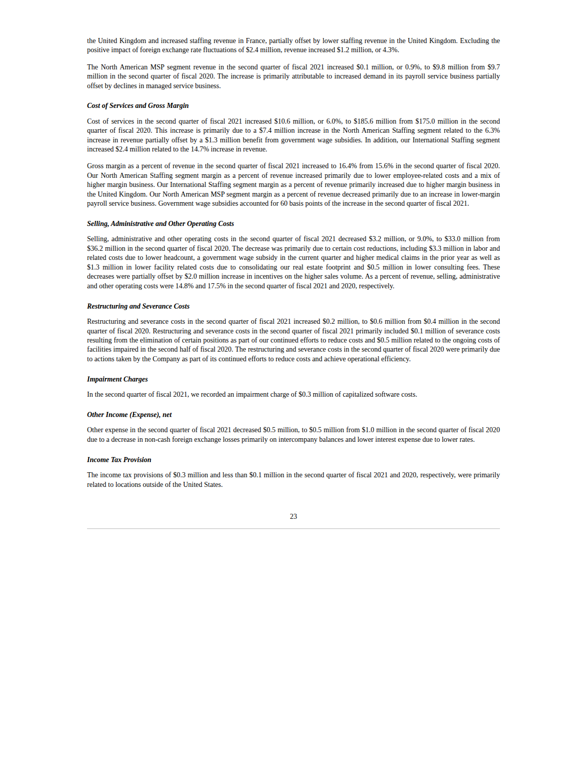the United Kingdom and increased staffing revenue in France, partially offset by lower staffing revenue in the United Kingdom. Excluding the positive impact of foreign exchange rate fluctuations of $2.4 million, revenue increased $1.2 million, or 4.3%.
The North American MSP segment revenue in the second quarter of fiscal 2021 increased $0.1 million, or 0.9%, to $9.8 million from $9.7 million in the second quarter of fiscal 2020. The increase is primarily attributable to increased demand in its payroll service business partially offset by declines in managed service business.
Cost of Services and Gross Margin
Cost of services in the second quarter of fiscal 2021 increased $10.6 million, or 6.0%, to $185.6 million from $175.0 million in the second quarter of fiscal 2020. This increase is primarily due to a $7.4 million increase in the North American Staffing segment related to the 6.3% increase in revenue partially offset by a $1.3 million benefit from government wage subsidies. In addition, our International Staffing segment increased $2.4 million related to the 14.7% increase in revenue.
Gross margin as a percent of revenue in the second quarter of fiscal 2021 increased to 16.4% from 15.6% in the second quarter of fiscal 2020. Our North American Staffing segment margin as a percent of revenue increased primarily due to lower employee-related costs and a mix of higher margin business. Our International Staffing segment margin as a percent of revenue primarily increased due to higher margin business in the United Kingdom. Our North American MSP segment margin as a percent of revenue decreased primarily due to an increase in lower-margin payroll service business. Government wage subsidies accounted for 60 basis points of the increase in the second quarter of fiscal 2021.
Selling, Administrative and Other Operating Costs
Selling, administrative and other operating costs in the second quarter of fiscal 2021 decreased $3.2 million, or 9.0%, to $33.0 million from $36.2 million in the second quarter of fiscal 2020. The decrease was primarily due to certain cost reductions, including $3.3 million in labor and related costs due to lower headcount, a government wage subsidy in the current quarter and higher medical claims in the prior year as well as $1.3 million in lower facility related costs due to consolidating our real estate footprint and $0.5 million in lower consulting fees. These decreases were partially offset by $2.0 million increase in incentives on the higher sales volume. As a percent of revenue, selling, administrative and other operating costs were 14.8% and 17.5% in the second quarter of fiscal 2021 and 2020, respectively.
Restructuring and Severance Costs
Restructuring and severance costs in the second quarter of fiscal 2021 increased $0.2 million, to $0.6 million from $0.4 million in the second quarter of fiscal 2020. Restructuring and severance costs in the second quarter of fiscal 2021 primarily included $0.1 million of severance costs resulting from the elimination of certain positions as part of our continued efforts to reduce costs and $0.5 million related to the ongoing costs of facilities impaired in the second half of fiscal 2020. The restructuring and severance costs in the second quarter of fiscal 2020 were primarily due to actions taken by the Company as part of its continued efforts to reduce costs and achieve operational efficiency.
Impairment Charges
In the second quarter of fiscal 2021, we recorded an impairment charge of $0.3 million of capitalized software costs.
Other Income (Expense), net
Other expense in the second quarter of fiscal 2021 decreased $0.5 million, to $0.5 million from $1.0 million in the second quarter of fiscal 2020 due to a decrease in non-cash foreign exchange losses primarily on intercompany balances and lower interest expense due to lower rates.
Income Tax Provision
The income tax provisions of $0.3 million and less than $0.1 million in the second quarter of fiscal 2021 and 2020, respectively, were primarily related to locations outside of the United States.
23